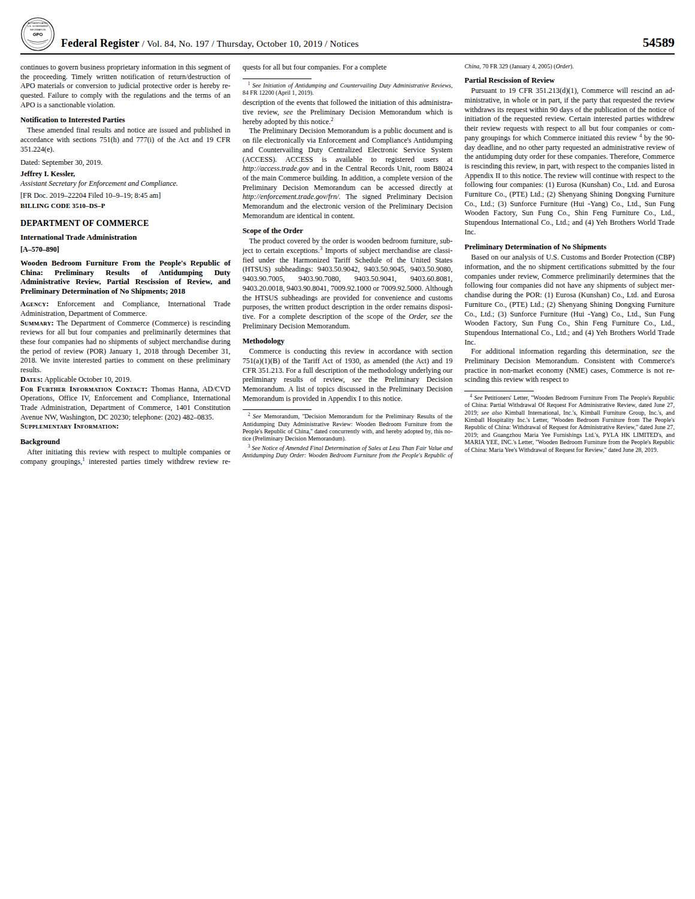AUTHENTICATED U.S. GOVERNMENT INFORMATION GPO
Federal Register / Vol. 84, No. 197 / Thursday, October 10, 2019 / Notices
54589
continues to govern business proprietary information in this segment of the proceeding. Timely written notification of return/destruction of APO materials or conversion to judicial protective order is hereby requested. Failure to comply with the regulations and the terms of an APO is a sanctionable violation.
Notification to Interested Parties
These amended final results and notice are issued and published in accordance with sections 751(h) and 777(i) of the Act and 19 CFR 351.224(e).
Dated: September 30, 2019.
Jeffrey I. Kessler,
Assistant Secretary for Enforcement and Compliance.
[FR Doc. 2019–22204 Filed 10–9–19; 8:45 am]
BILLING CODE 3510–DS–P
DEPARTMENT OF COMMERCE
International Trade Administration
[A–570–890]
Wooden Bedroom Furniture From the People's Republic of China: Preliminary Results of Antidumping Duty Administrative Review, Partial Rescission of Review, and Preliminary Determination of No Shipments; 2018
Agency: Enforcement and Compliance, International Trade Administration, Department of Commerce.
Summary: The Department of Commerce (Commerce) is rescinding reviews for all but four companies and preliminarily determines that these four companies had no shipments of subject merchandise during the period of review (POR) January 1, 2018 through December 31, 2018. We invite interested parties to comment on these preliminary results.
Dates: Applicable October 10, 2019.
For Further Information Contact: Thomas Hanna, AD/CVD Operations, Office IV, Enforcement and Compliance, International Trade Administration, Department of Commerce, 1401 Constitution Avenue NW, Washington, DC 20230; telephone: (202) 482–0835.
Supplementary Information:
Background
After initiating this review with respect to multiple companies or company groupings,1 interested parties timely withdrew review requests for all but four companies. For a complete
1 See Initiation of Antidumping and Countervailing Duty Administrative Reviews, 84 FR 12200 (April 1, 2019).
description of the events that followed the initiation of this administrative review, see the Preliminary Decision Memorandum which is hereby adopted by this notice.2
The Preliminary Decision Memorandum is a public document and is on file electronically via Enforcement and Compliance's Antidumping and Countervailing Duty Centralized Electronic Service System (ACCESS). ACCESS is available to registered users at http://access.trade.gov and in the Central Records Unit, room B8024 of the main Commerce building. In addition, a complete version of the Preliminary Decision Memorandum can be accessed directly at http://enforcement.trade.gov/frn/. The signed Preliminary Decision Memorandum and the electronic version of the Preliminary Decision Memorandum are identical in content.
Scope of the Order
The product covered by the order is wooden bedroom furniture, subject to certain exceptions.3 Imports of subject merchandise are classified under the Harmonized Tariff Schedule of the United States (HTSUS) subheadings: 9403.50.9042, 9403.50.9045, 9403.50.9080, 9403.90.7005, 9403.90.7080, 9403.50.9041, 9403.60.8081, 9403.20.0018, 9403.90.8041, 7009.92.1000 or 7009.92.5000. Although the HTSUS subheadings are provided for convenience and customs purposes, the written product description in the order remains dispositive. For a complete description of the scope of the Order, see the Preliminary Decision Memorandum.
Methodology
Commerce is conducting this review in accordance with section 751(a)(1)(B) of the Tariff Act of 1930, as amended (the Act) and 19 CFR 351.213. For a full description of the methodology underlying our preliminary results of review, see the Preliminary Decision Memorandum. A list of topics discussed in the Preliminary Decision Memorandum is provided in Appendix I to this notice.
2 See Memorandum, ''Decision Memorandum for the Preliminary Results of the Antidumping Duty Administrative Review: Wooden Bedroom Furniture from the People's Republic of China,'' dated concurrently with, and hereby adopted by, this notice (Preliminary Decision Memorandum).
3 See Notice of Amended Final Determination of Sales at Less Than Fair Value and Antidumping Duty Order: Wooden Bedroom Furniture from the People's Republic of China, 70 FR 329 (January 4, 2005) (Order).
Partial Rescission of Review
Pursuant to 19 CFR 351.213(d)(1), Commerce will rescind an administrative, in whole or in part, if the party that requested the review withdraws its request within 90 days of the publication of the notice of initiation of the requested review. Certain interested parties withdrew their review requests with respect to all but four companies or company groupings for which Commerce initiated this review 4 by the 90-day deadline, and no other party requested an administrative review of the antidumping duty order for these companies. Therefore, Commerce is rescinding this review, in part, with respect to the companies listed in Appendix II to this notice. The review will continue with respect to the following four companies: (1) Eurosa (Kunshan) Co., Ltd. and Eurosa Furniture Co., (PTE) Ltd.; (2) Shenyang Shining Dongxing Furniture Co., Ltd.; (3) Sunforce Furniture (Hui -Yang) Co., Ltd., Sun Fung Wooden Factory, Sun Fung Co., Shin Feng Furniture Co., Ltd., Stupendous International Co., Ltd.; and (4) Yeh Brothers World Trade Inc.
Preliminary Determination of No Shipments
Based on our analysis of U.S. Customs and Border Protection (CBP) information, and the no shipment certifications submitted by the four companies under review, Commerce preliminarily determines that the following four companies did not have any shipments of subject merchandise during the POR: (1) Eurosa (Kunshan) Co., Ltd. and Eurosa Furniture Co., (PTE) Ltd.; (2) Shenyang Shining Dongxing Furniture Co., Ltd.; (3) Sunforce Furniture (Hui -Yang) Co., Ltd., Sun Fung Wooden Factory, Sun Fung Co., Shin Feng Furniture Co., Ltd., Stupendous International Co., Ltd.; and (4) Yeh Brothers World Trade Inc.
For additional information regarding this determination, see the Preliminary Decision Memorandum. Consistent with Commerce's practice in non-market economy (NME) cases, Commerce is not rescinding this review with respect to
4 See Petitioners' Letter, ''Wooden Bedroom Furniture From The People's Republic of China: Partial Withdrawal Of Request For Administrative Review, dated June 27, 2019; see also Kimball International, Inc.'s, Kimball Furniture Group, Inc.'s, and Kimball Hospitality Inc.'s Letter, ''Wooden Bedroom Furniture from The People's Republic of China: Withdrawal of Request for Administrative Review,'' dated June 27, 2019; and Guangzhou Maria Yee Furnishings Ltd.'s, PYLA HK LIMITED's, and MARIA YEE, INC.'s Letter, ''Wooden Bedroom Furniture from the People's Republic of China: Maria Yee's Withdrawal of Request for Review,'' dated June 28, 2019.